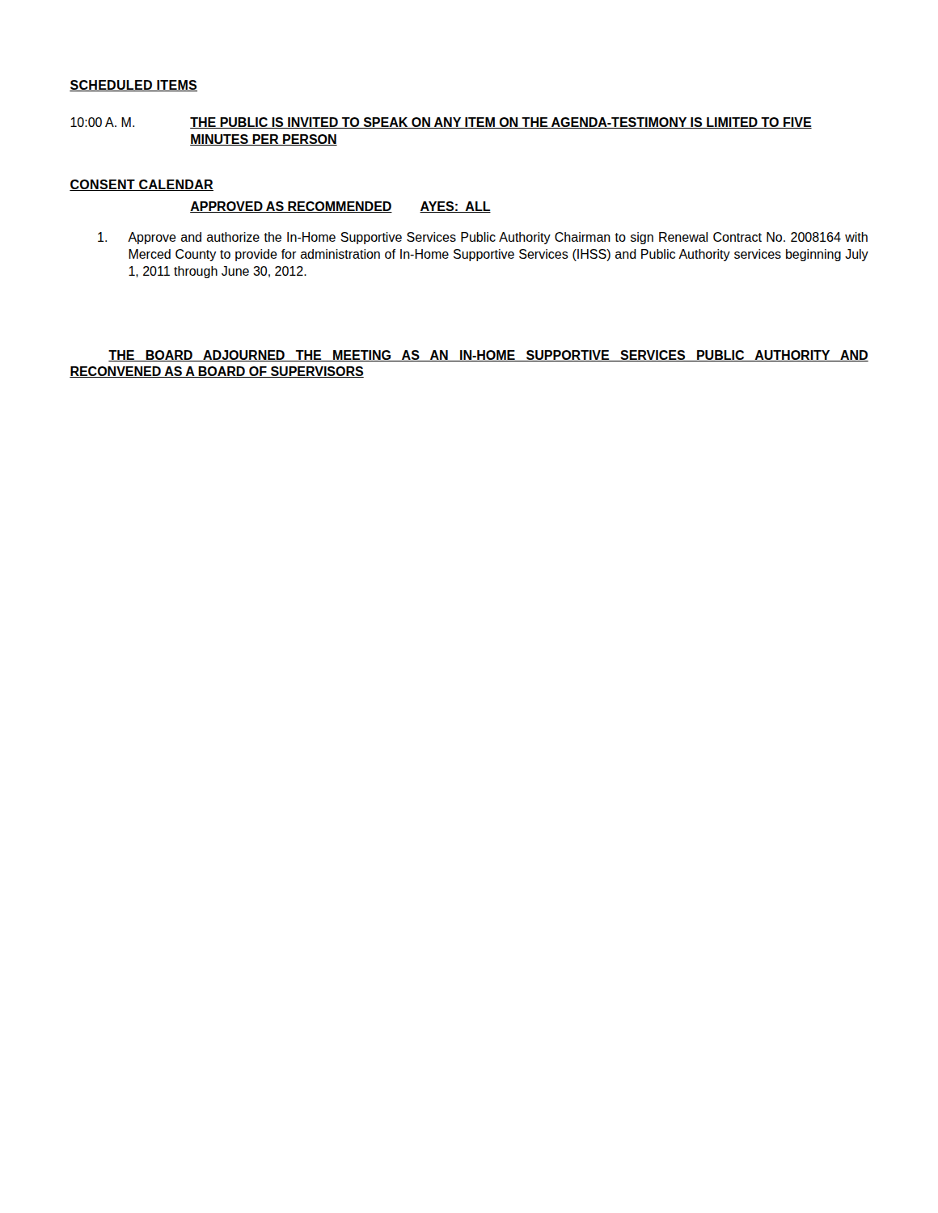SCHEDULED ITEMS
10:00 A. M.
THE PUBLIC IS INVITED TO SPEAK ON ANY ITEM ON THE AGENDA-TESTIMONY IS LIMITED TO FIVE MINUTES PER PERSON
CONSENT CALENDAR
APPROVED AS RECOMMENDEDAYES: ALL
Approve and authorize the In-Home Supportive Services Public Authority Chairman to sign Renewal Contract No. 2008164 with Merced County to provide for administration of In-Home Supportive Services (IHSS) and Public Authority services beginning July 1, 2011 through June 30, 2012.
THE BOARD ADJOURNED THE MEETING AS AN IN-HOME SUPPORTIVE SERVICES PUBLIC AUTHORITY AND RECONVENED AS A BOARD OF SUPERVISORS